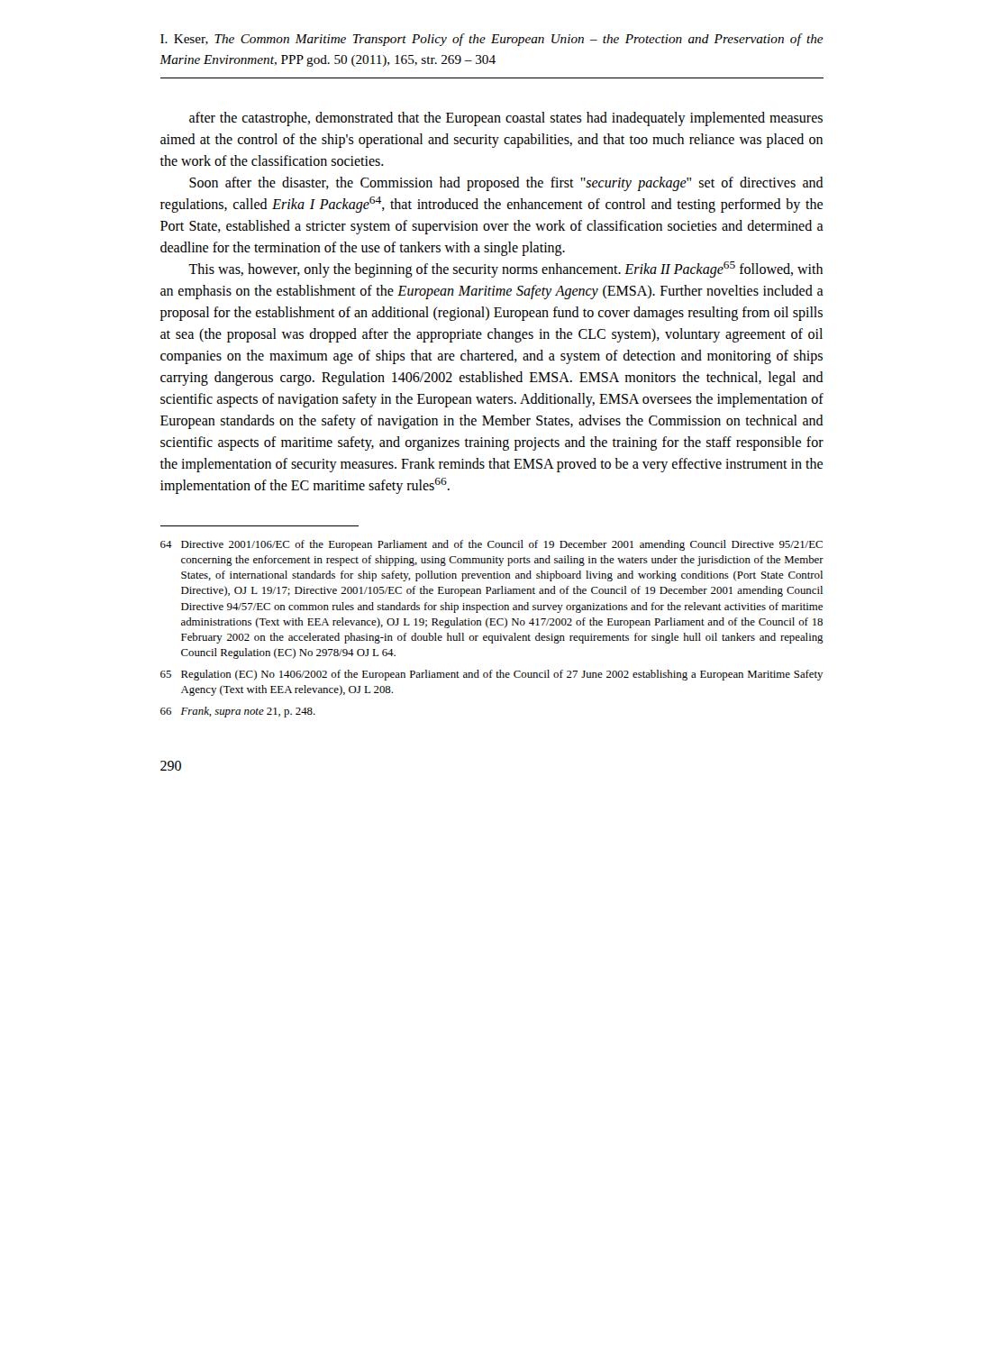I. Keser, The Common Maritime Transport Policy of the European Union – the Protection and Preservation of the Marine Environment, PPP god. 50 (2011), 165, str. 269 – 304
after the catastrophe, demonstrated that the European coastal states had inadequately implemented measures aimed at the control of the ship's operational and security capabilities, and that too much reliance was placed on the work of the classification societies.
Soon after the disaster, the Commission had proposed the first "security package" set of directives and regulations, called Erika I Package64, that introduced the enhancement of control and testing performed by the Port State, established a stricter system of supervision over the work of classification societies and determined a deadline for the termination of the use of tankers with a single plating.
This was, however, only the beginning of the security norms enhancement. Erika II Package65 followed, with an emphasis on the establishment of the European Maritime Safety Agency (EMSA). Further novelties included a proposal for the establishment of an additional (regional) European fund to cover damages resulting from oil spills at sea (the proposal was dropped after the appropriate changes in the CLC system), voluntary agreement of oil companies on the maximum age of ships that are chartered, and a system of detection and monitoring of ships carrying dangerous cargo. Regulation 1406/2002 established EMSA. EMSA monitors the technical, legal and scientific aspects of navigation safety in the European waters. Additionally, EMSA oversees the implementation of European standards on the safety of navigation in the Member States, advises the Commission on technical and scientific aspects of maritime safety, and organizes training projects and the training for the staff responsible for the implementation of security measures. Frank reminds that EMSA proved to be a very effective instrument in the implementation of the EC maritime safety rules66.
64 Directive 2001/106/EC of the European Parliament and of the Council of 19 December 2001 amending Council Directive 95/21/EC concerning the enforcement in respect of shipping, using Community ports and sailing in the waters under the jurisdiction of the Member States, of international standards for ship safety, pollution prevention and shipboard living and working conditions (Port State Control Directive), OJ L 19/17; Directive 2001/105/EC of the European Parliament and of the Council of 19 December 2001 amending Council Directive 94/57/EC on common rules and standards for ship inspection and survey organizations and for the relevant activities of maritime administrations (Text with EEA relevance), OJ L 19; Regulation (EC) No 417/2002 of the European Parliament and of the Council of 18 February 2002 on the accelerated phasing-in of double hull or equivalent design requirements for single hull oil tankers and repealing Council Regulation (EC) No 2978/94 OJ L 64.
65 Regulation (EC) No 1406/2002 of the European Parliament and of the Council of 27 June 2002 establishing a European Maritime Safety Agency (Text with EEA relevance), OJ L 208.
66 Frank, supra note 21, p. 248.
290